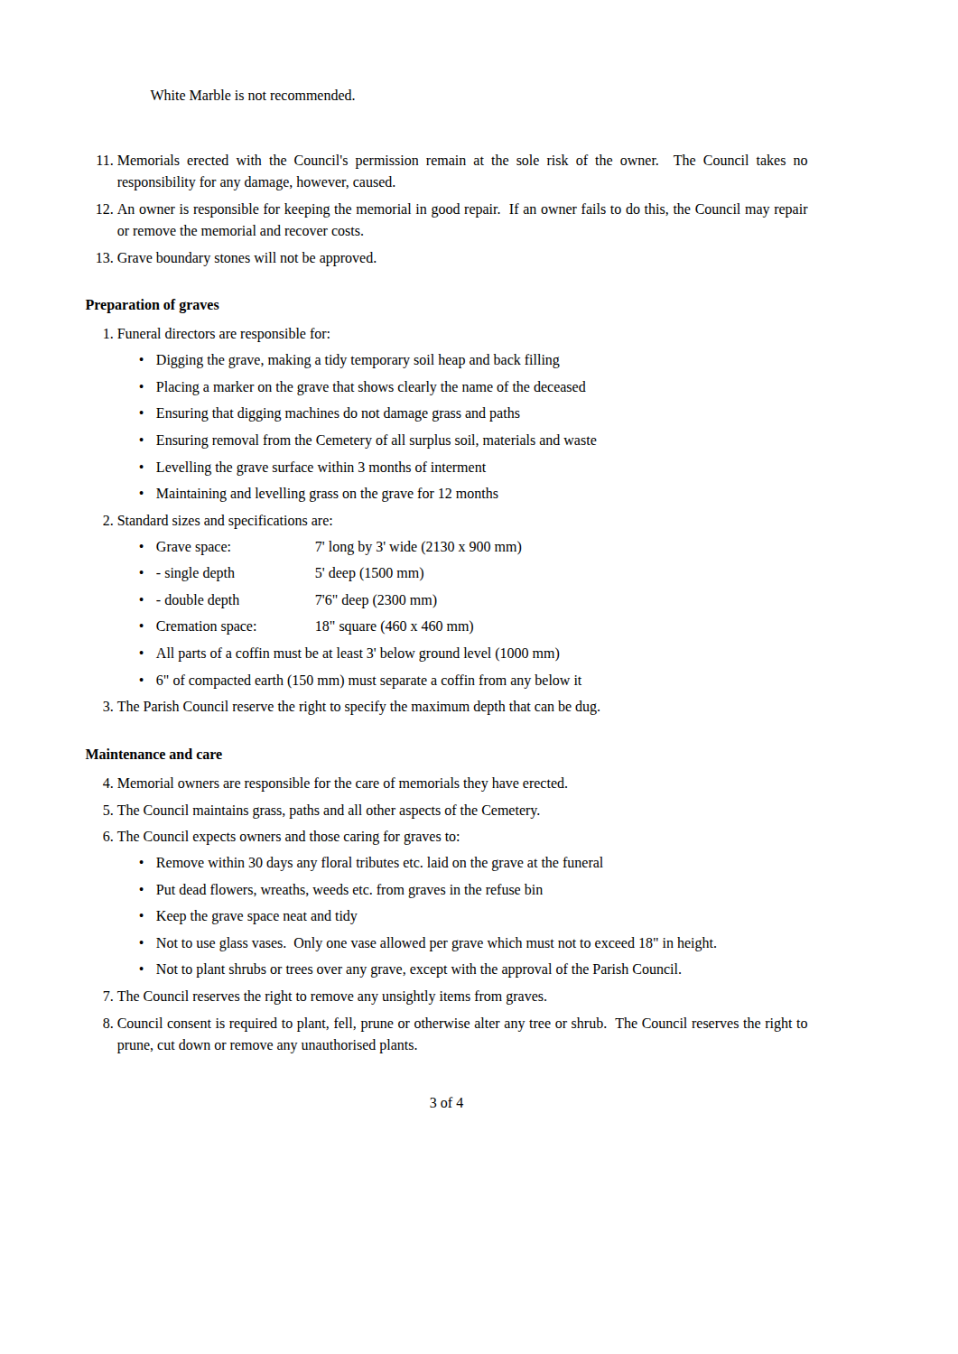White Marble is not recommended.
Memorials erected with the Council's permission remain at the sole risk of the owner. The Council takes no responsibility for any damage, however, caused.
An owner is responsible for keeping the memorial in good repair. If an owner fails to do this, the Council may repair or remove the memorial and recover costs.
Grave boundary stones will not be approved.
Preparation of graves
Funeral directors are responsible for:
Digging the grave, making a tidy temporary soil heap and back filling
Placing a marker on the grave that shows clearly the name of the deceased
Ensuring that digging machines do not damage grass and paths
Ensuring removal from the Cemetery of all surplus soil, materials and waste
Levelling the grave surface within 3 months of interment
Maintaining and levelling grass on the grave for 12 months
Standard sizes and specifications are:
Grave space: 7' long by 3' wide (2130 x 900 mm)
- single depth5' deep (1500 mm)
- double depth7'6" deep (2300 mm)
Cremation space: 18" square (460 x 460 mm)
All parts of a coffin must be at least 3' below ground level (1000 mm)
6" of compacted earth (150 mm) must separate a coffin from any below it
The Parish Council reserve the right to specify the maximum depth that can be dug.
Maintenance and care
Memorial owners are responsible for the care of memorials they have erected.
The Council maintains grass, paths and all other aspects of the Cemetery.
The Council expects owners and those caring for graves to:
Remove within 30 days any floral tributes etc. laid on the grave at the funeral
Put dead flowers, wreaths, weeds etc. from graves in the refuse bin
Keep the grave space neat and tidy
Not to use glass vases. Only one vase allowed per grave which must not to exceed 18" in height.
Not to plant shrubs or trees over any grave, except with the approval of the Parish Council.
The Council reserves the right to remove any unsightly items from graves.
Council consent is required to plant, fell, prune or otherwise alter any tree or shrub. The Council reserves the right to prune, cut down or remove any unauthorised plants.
3 of 4